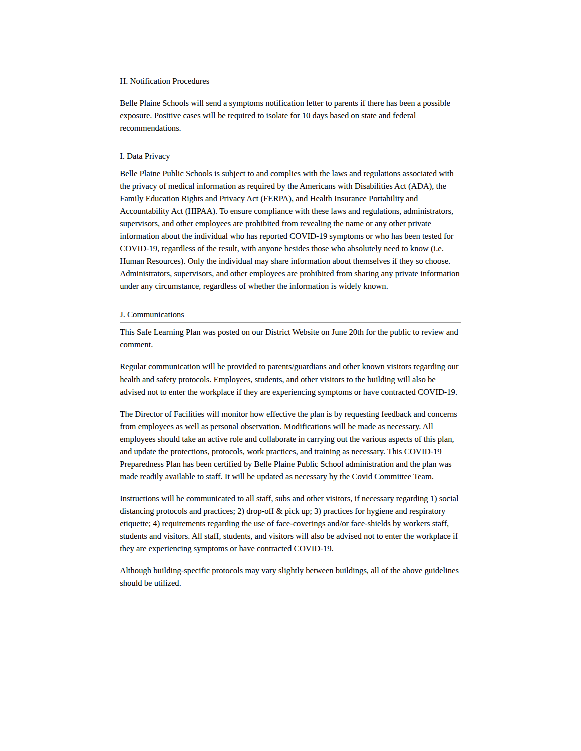H. Notification Procedures
Belle Plaine Schools will send a symptoms notification letter to parents if there has been a possible exposure. Positive cases will be required to isolate for 10 days based on state and federal recommendations.
I. Data Privacy
Belle Plaine Public Schools is subject to and complies with the laws and regulations associated with the privacy of medical information as required by the Americans with Disabilities Act (ADA), the Family Education Rights and Privacy Act (FERPA), and Health Insurance Portability and Accountability Act (HIPAA). To ensure compliance with these laws and regulations, administrators, supervisors, and other employees are prohibited from revealing the name or any other private information about the individual who has reported COVID-19 symptoms or who has been tested for COVID-19, regardless of the result, with anyone besides those who absolutely need to know (i.e. Human Resources). Only the individual may share information about themselves if they so choose. Administrators, supervisors, and other employees are prohibited from sharing any private information under any circumstance, regardless of whether the information is widely known.
J. Communications
This Safe Learning Plan was posted on our District Website on June 20th for the public to review and comment.
Regular communication will be provided to parents/guardians and other known visitors regarding our health and safety protocols. Employees, students, and other visitors to the building will also be advised not to enter the workplace if they are experiencing symptoms or have contracted COVID-19.
The Director of Facilities will monitor how effective the plan is by requesting feedback and concerns from employees as well as personal observation. Modifications will be made as necessary. All employees should take an active role and collaborate in carrying out the various aspects of this plan, and update the protections, protocols, work practices, and training as necessary. This COVID-19 Preparedness Plan has been certified by Belle Plaine Public School administration and the plan was made readily available to staff. It will be updated as necessary by the Covid Committee Team.
Instructions will be communicated to all staff, subs and other visitors, if necessary regarding 1) social distancing protocols and practices; 2) drop-off & pick up; 3) practices for hygiene and respiratory etiquette; 4) requirements regarding the use of face-coverings and/or face-shields by workers staff, students and visitors. All staff, students, and visitors will also be advised not to enter the workplace if they are experiencing symptoms or have contracted COVID-19.
Although building-specific protocols may vary slightly between buildings, all of the above guidelines should be utilized.